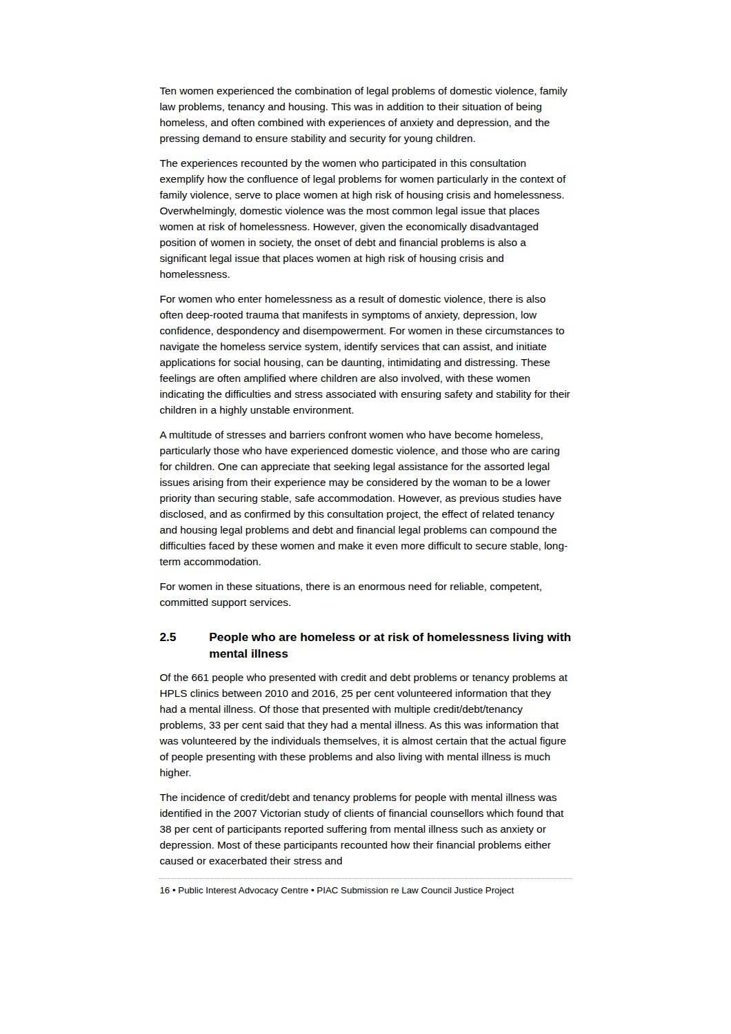Ten women experienced the combination of legal problems of domestic violence, family law problems, tenancy and housing. This was in addition to their situation of being homeless, and often combined with experiences of anxiety and depression, and the pressing demand to ensure stability and security for young children.
The experiences recounted by the women who participated in this consultation exemplify how the confluence of legal problems for women particularly in the context of family violence, serve to place women at high risk of housing crisis and homelessness. Overwhelmingly, domestic violence was the most common legal issue that places women at risk of homelessness. However, given the economically disadvantaged position of women in society, the onset of debt and financial problems is also a significant legal issue that places women at high risk of housing crisis and homelessness.
For women who enter homelessness as a result of domestic violence, there is also often deep-rooted trauma that manifests in symptoms of anxiety, depression, low confidence, despondency and disempowerment. For women in these circumstances to navigate the homeless service system, identify services that can assist, and initiate applications for social housing, can be daunting, intimidating and distressing. These feelings are often amplified where children are also involved, with these women indicating the difficulties and stress associated with ensuring safety and stability for their children in a highly unstable environment.
A multitude of stresses and barriers confront women who have become homeless, particularly those who have experienced domestic violence, and those who are caring for children. One can appreciate that seeking legal assistance for the assorted legal issues arising from their experience may be considered by the woman to be a lower priority than securing stable, safe accommodation. However, as previous studies have disclosed, and as confirmed by this consultation project, the effect of related tenancy and housing legal problems and debt and financial legal problems can compound the difficulties faced by these women and make it even more difficult to secure stable, long-term accommodation.
For women in these situations, there is an enormous need for reliable, competent, committed support services.
2.5 People who are homeless or at risk of homelessness living with mental illness
Of the 661 people who presented with credit and debt problems or tenancy problems at HPLS clinics between 2010 and 2016, 25 per cent volunteered information that they had a mental illness. Of those that presented with multiple credit/debt/tenancy problems, 33 per cent said that they had a mental illness. As this was information that was volunteered by the individuals themselves, it is almost certain that the actual figure of people presenting with these problems and also living with mental illness is much higher.
The incidence of credit/debt and tenancy problems for people with mental illness was identified in the 2007 Victorian study of clients of financial counsellors which found that 38 per cent of participants reported suffering from mental illness such as anxiety or depression. Most of these participants recounted how their financial problems either caused or exacerbated their stress and
16 • Public Interest Advocacy Centre • PIAC Submission re Law Council Justice Project